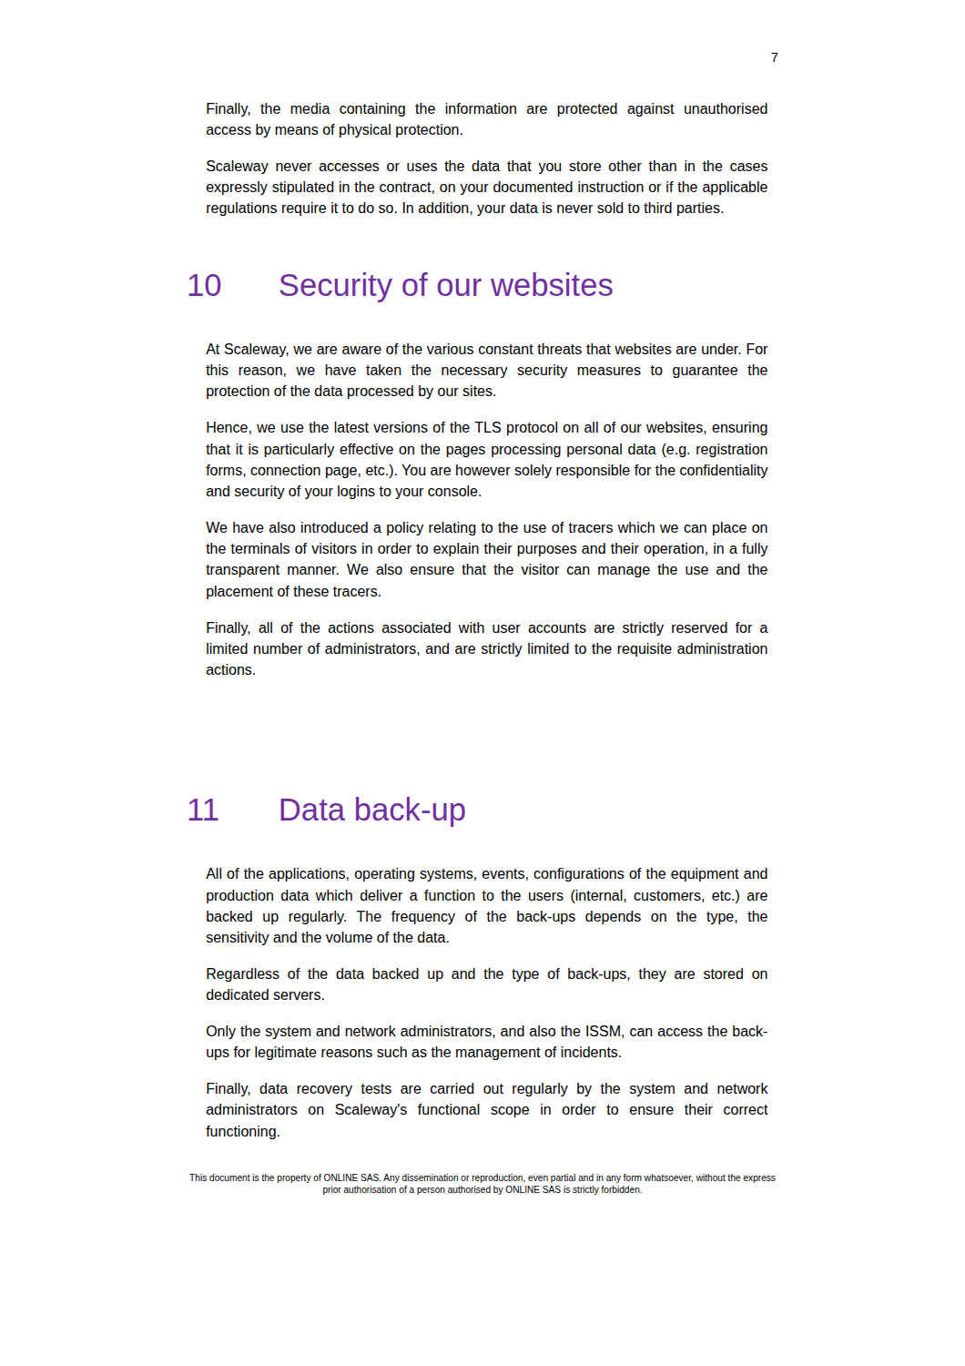7
Finally, the media containing the information are protected against unauthorised access by means of physical protection.
Scaleway never accesses or uses the data that you store other than in the cases expressly stipulated in the contract, on your documented instruction or if the applicable regulations require it to do so. In addition, your data is never sold to third parties.
10 Security of our websites
At Scaleway, we are aware of the various constant threats that websites are under. For this reason, we have taken the necessary security measures to guarantee the protection of the data processed by our sites.
Hence, we use the latest versions of the TLS protocol on all of our websites, ensuring that it is particularly effective on the pages processing personal data (e.g. registration forms, connection page, etc.). You are however solely responsible for the confidentiality and security of your logins to your console.
We have also introduced a policy relating to the use of tracers which we can place on the terminals of visitors in order to explain their purposes and their operation, in a fully transparent manner. We also ensure that the visitor can manage the use and the placement of these tracers.
Finally, all of the actions associated with user accounts are strictly reserved for a limited number of administrators, and are strictly limited to the requisite administration actions.
11 Data back-up
All of the applications, operating systems, events, configurations of the equipment and production data which deliver a function to the users (internal, customers, etc.) are backed up regularly. The frequency of the back-ups depends on the type, the sensitivity and the volume of the data.
Regardless of the data backed up and the type of back-ups, they are stored on dedicated servers.
Only the system and network administrators, and also the ISSM, can access the back-ups for legitimate reasons such as the management of incidents.
Finally, data recovery tests are carried out regularly by the system and network administrators on Scaleway's functional scope in order to ensure their correct functioning.
This document is the property of ONLINE SAS. Any dissemination or reproduction, even partial and in any form whatsoever, without the express prior authorisation of a person authorised by ONLINE SAS is strictly forbidden.